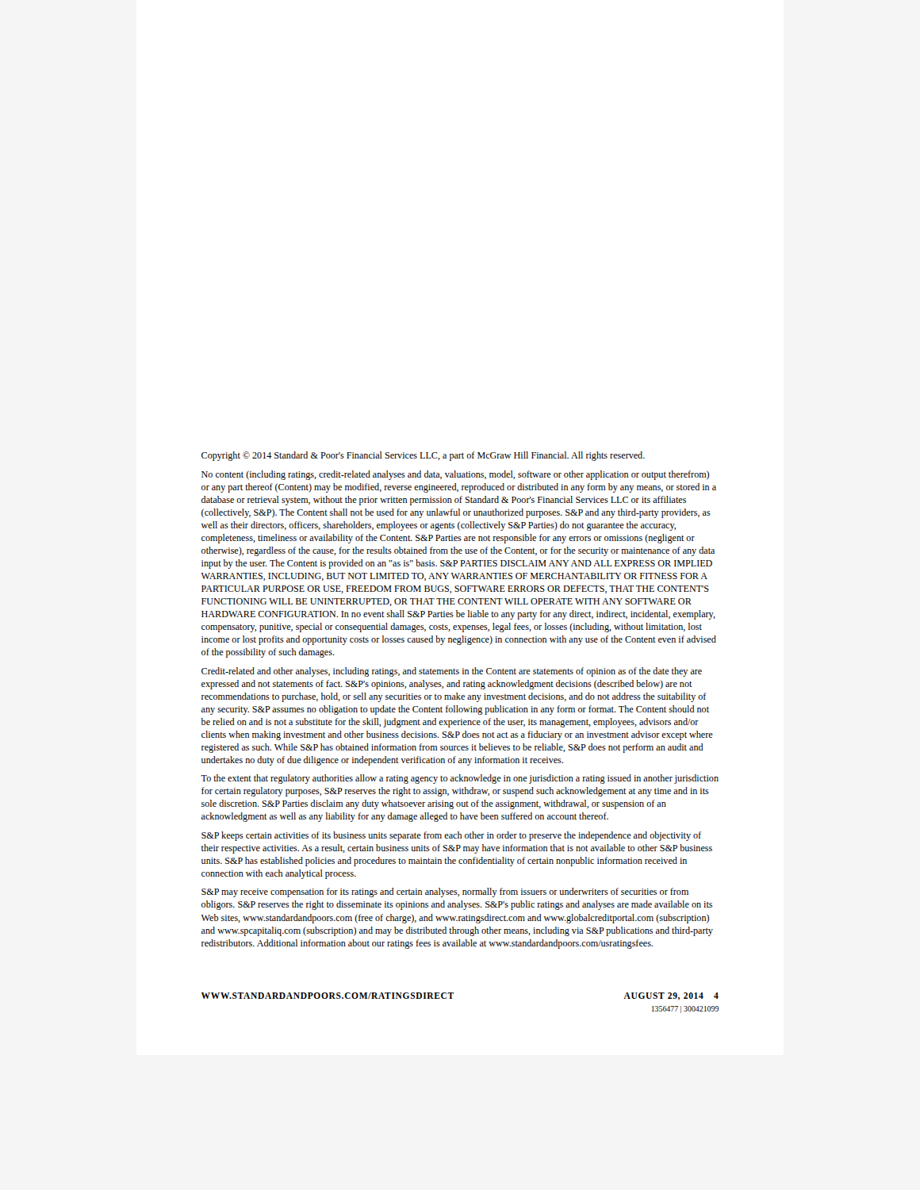Copyright © 2014 Standard & Poor's Financial Services LLC, a part of McGraw Hill Financial. All rights reserved.
No content (including ratings, credit-related analyses and data, valuations, model, software or other application or output therefrom) or any part thereof (Content) may be modified, reverse engineered, reproduced or distributed in any form by any means, or stored in a database or retrieval system, without the prior written permission of Standard & Poor's Financial Services LLC or its affiliates (collectively, S&P). The Content shall not be used for any unlawful or unauthorized purposes. S&P and any third-party providers, as well as their directors, officers, shareholders, employees or agents (collectively S&P Parties) do not guarantee the accuracy, completeness, timeliness or availability of the Content. S&P Parties are not responsible for any errors or omissions (negligent or otherwise), regardless of the cause, for the results obtained from the use of the Content, or for the security or maintenance of any data input by the user. The Content is provided on an "as is" basis. S&P PARTIES DISCLAIM ANY AND ALL EXPRESS OR IMPLIED WARRANTIES, INCLUDING, BUT NOT LIMITED TO, ANY WARRANTIES OF MERCHANTABILITY OR FITNESS FOR A PARTICULAR PURPOSE OR USE, FREEDOM FROM BUGS, SOFTWARE ERRORS OR DEFECTS, THAT THE CONTENT'S FUNCTIONING WILL BE UNINTERRUPTED, OR THAT THE CONTENT WILL OPERATE WITH ANY SOFTWARE OR HARDWARE CONFIGURATION. In no event shall S&P Parties be liable to any party for any direct, indirect, incidental, exemplary, compensatory, punitive, special or consequential damages, costs, expenses, legal fees, or losses (including, without limitation, lost income or lost profits and opportunity costs or losses caused by negligence) in connection with any use of the Content even if advised of the possibility of such damages.
Credit-related and other analyses, including ratings, and statements in the Content are statements of opinion as of the date they are expressed and not statements of fact. S&P's opinions, analyses, and rating acknowledgment decisions (described below) are not recommendations to purchase, hold, or sell any securities or to make any investment decisions, and do not address the suitability of any security. S&P assumes no obligation to update the Content following publication in any form or format. The Content should not be relied on and is not a substitute for the skill, judgment and experience of the user, its management, employees, advisors and/or clients when making investment and other business decisions. S&P does not act as a fiduciary or an investment advisor except where registered as such. While S&P has obtained information from sources it believes to be reliable, S&P does not perform an audit and undertakes no duty of due diligence or independent verification of any information it receives.
To the extent that regulatory authorities allow a rating agency to acknowledge in one jurisdiction a rating issued in another jurisdiction for certain regulatory purposes, S&P reserves the right to assign, withdraw, or suspend such acknowledgement at any time and in its sole discretion. S&P Parties disclaim any duty whatsoever arising out of the assignment, withdrawal, or suspension of an acknowledgment as well as any liability for any damage alleged to have been suffered on account thereof.
S&P keeps certain activities of its business units separate from each other in order to preserve the independence and objectivity of their respective activities. As a result, certain business units of S&P may have information that is not available to other S&P business units. S&P has established policies and procedures to maintain the confidentiality of certain nonpublic information received in connection with each analytical process.
S&P may receive compensation for its ratings and certain analyses, normally from issuers or underwriters of securities or from obligors. S&P reserves the right to disseminate its opinions and analyses. S&P's public ratings and analyses are made available on its Web sites, www.standardandpoors.com (free of charge), and www.ratingsdirect.com and www.globalcreditportal.com (subscription) and www.spcapitaliq.com (subscription) and may be distributed through other means, including via S&P publications and third-party redistributors. Additional information about our ratings fees is available at www.standardandpoors.com/usratingsfees.
WWW.STANDARDANDPOORS.COM/RATINGSDIRECT AUGUST 29, 20144
1356477 | 300421099